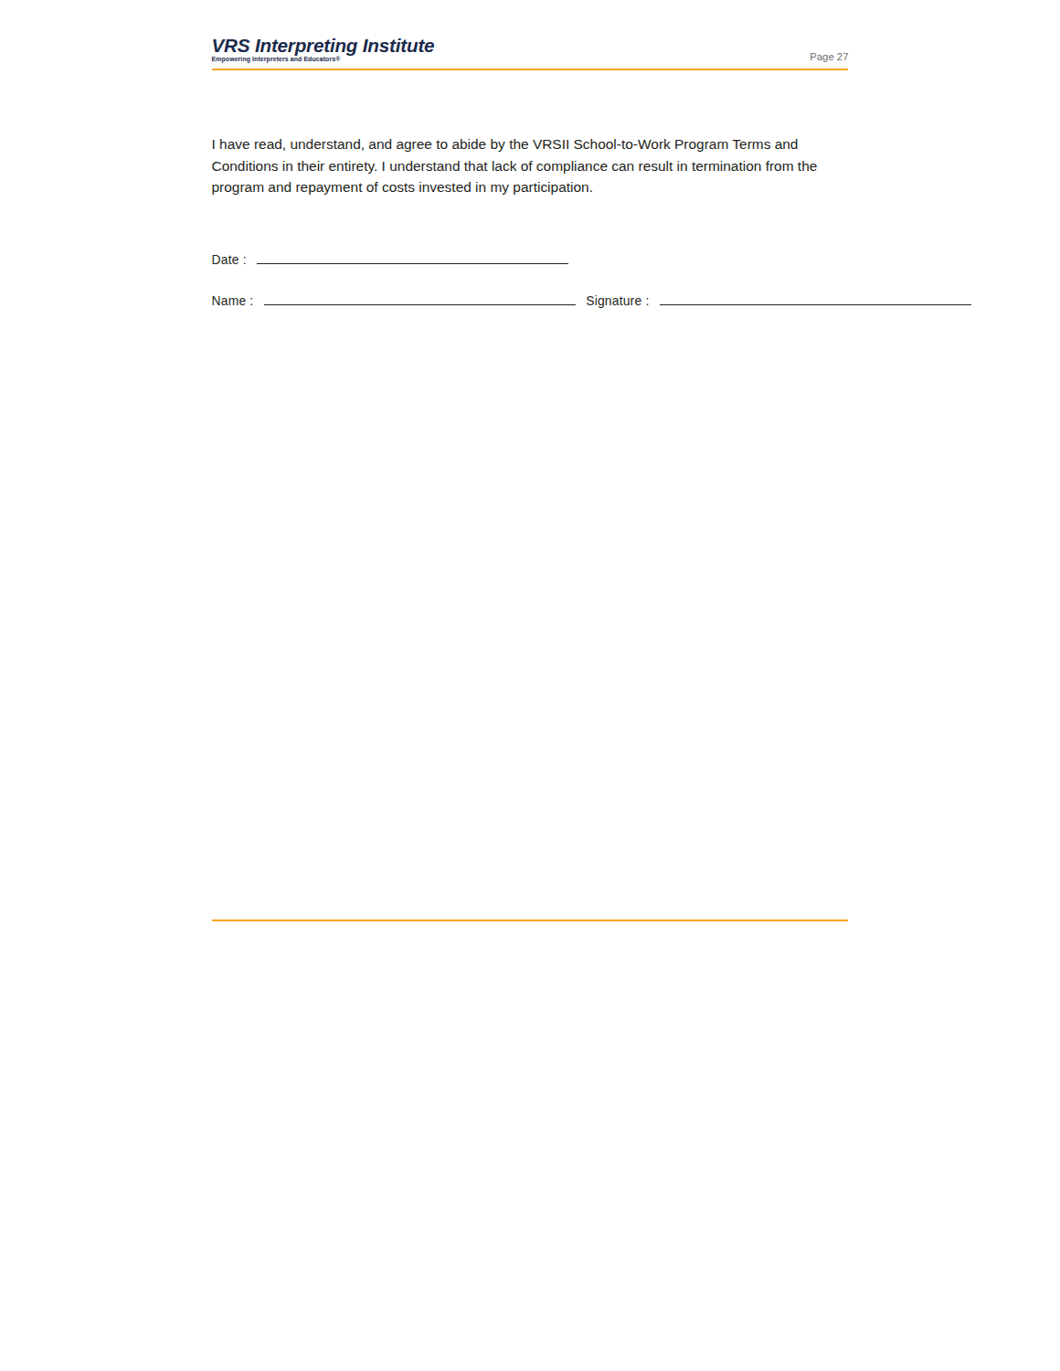VRS Interpreting Institute
Empowering Interpreters and Educators®
Page 27
I have read, understand, and agree to abide by the VRSII School-to-Work Program Terms and Conditions in their entirety. I understand that lack of compliance can result in termination from the program and repayment of costs invested in my participation.
Date :
Name : Signature :